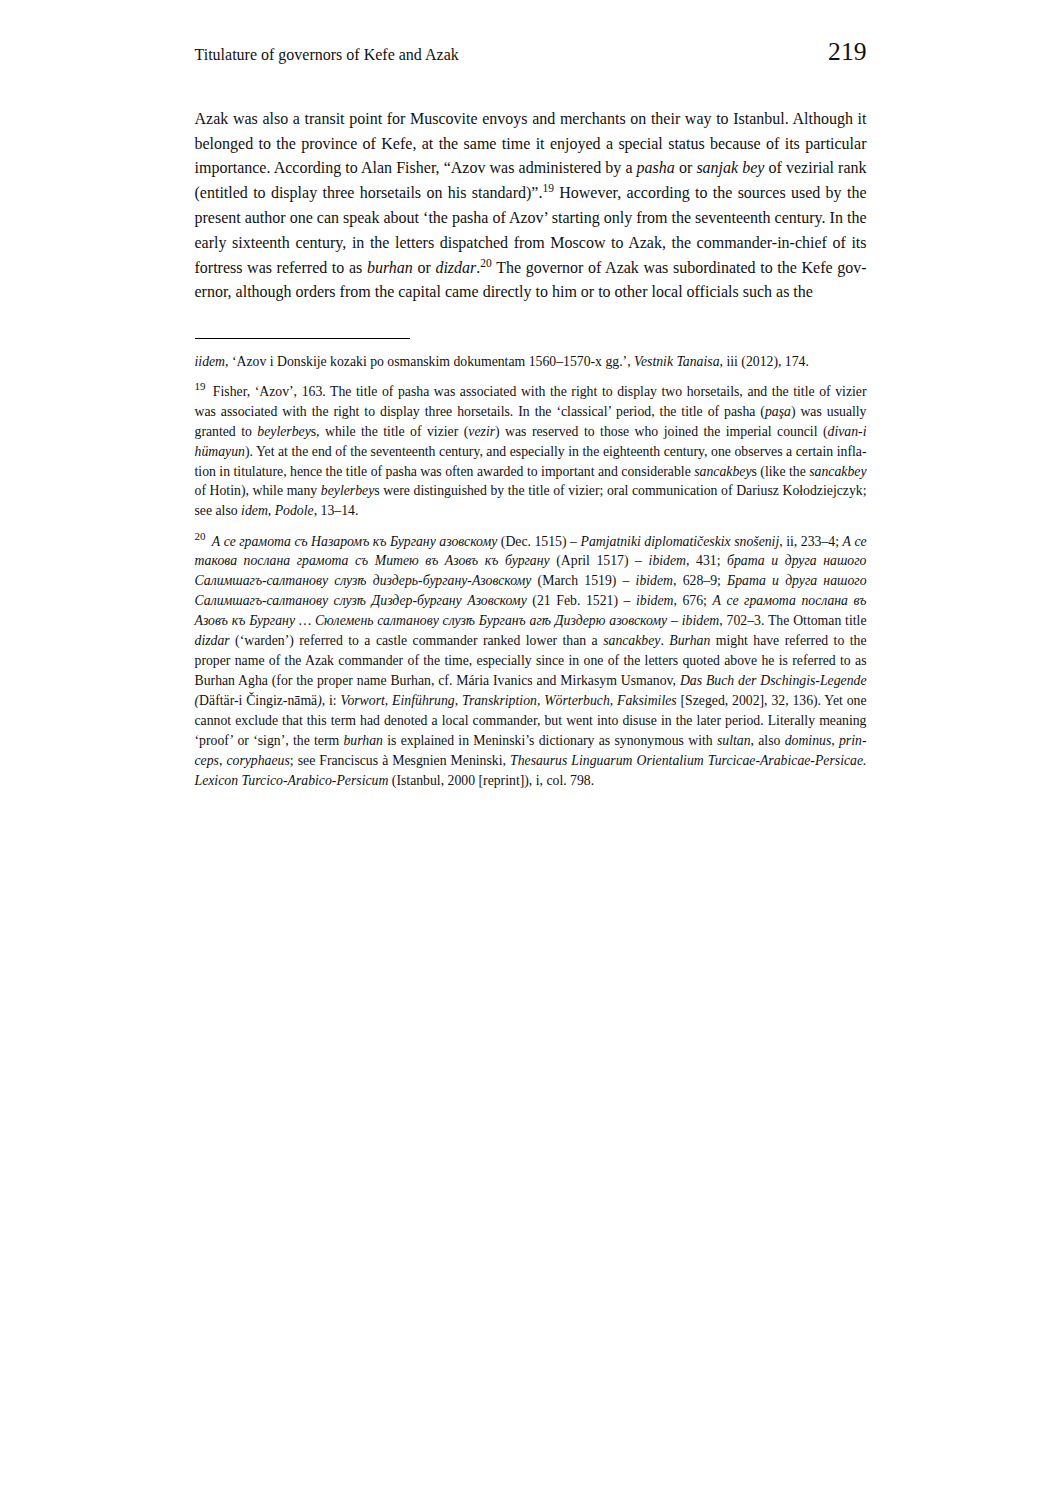Titulature of governors of Kefe and Azak 219
Azak was also a transit point for Muscovite envoys and merchants on their way to Istanbul. Although it belonged to the province of Kefe, at the same time it enjoyed a special status because of its particular importance. According to Alan Fisher, Azov was administered by a pasha or sanjak bey of vezirial rank (entitled to display three horsetails on his standard).19 However, according to the sources used by the present author one can speak about ‘the pasha of Azov’ starting only from the seventeenth century. In the early sixteenth century, in the letters dispatched from Moscow to Azak, the commander-in-chief of its fortress was referred to as burhan or dizdar.20 The governor of Azak was subordinated to the Kefe governor, although orders from the capital came directly to him or to other local officials such as the
iidem, ‘Azov i Donskije kozaki po osmanskim dokumentam 1560–1570-x gg.’, Vestnik Tanaisa, iii (2012), 174.
19 Fisher, ‘Azov’, 163. The title of pasha was associated with the right to display two horsetails, and the title of vizier was associated with the right to display three horsetails. In the ‘classical’ period, the title of pasha (paşa) was usually granted to beylerbeys, while the title of vizier (vezir) was reserved to those who joined the imperial council (divan-i hümayun). Yet at the end of the seventeenth century, and especially in the eighteenth century, one observes a certain inflation in titulature, hence the title of pasha was often awarded to important and considerable sancakbeys (like the sancakbey of Hotin), while many beylerbeys were distinguished by the title of vizier; oral communication of Dariusz Kołodziejczyk; see also idem, Podole, 13–14.
20 А се грамота съ Назаромъ къ Бургану азовскому (Dec. 1515) – Pamjatniki diplomatičeskix snošenij, ii, 233–4; А се такова послана грамота съ Митею въ Азовъ къ бургану (April 1517) – ibidem, 431; брата и друга нашого Салимшагъ-салтанову слузѣ диздерь-бургану-Азовскому (March 1519) – ibidem, 628–9; Брата и друга нашого Салимшагъ-салтанову слузѣ Диздер-бургану Азовскому (21 Feb. 1521) – ibidem, 676; А се грамота послана въ Азовъ къ Бургану … Сюлемень салтанову слузѣ Бурганъ агѣ Диздерю азовскому – ibidem, 702–3. The Ottoman title dizdar (‘warden’) referred to a castle commander ranked lower than a sancakbey. Burhan might have referred to the proper name of the Azak commander of the time, especially since in one of the letters quoted above he is referred to as Burhan Agha (for the proper name Burhan, cf. Mária Ivanics and Mirkasym Usmanov, Das Buch der Dschingis-Legende (Däftär-i Čingiz-nāmä), i: Vorwort, Einführung, Transkription, Wörterbuch, Faksimiles [Szeged, 2002], 32, 136). Yet one cannot exclude that this term had denoted a local commander, but went into disuse in the later period. Literally meaning ‘proof’ or ‘sign’, the term burhan is explained in Meninski’s dictionary as synonymous with sultan, also dominus, princeps, coryphaeus; see Franciscus à Mesgnien Meninski, Thesaurus Linguarum Orientalium Turcicae-Arabicae-Persicae. Lexicon Turcico-Arabico-Persicum (Istanbul, 2000 [reprint]), i, col. 798.